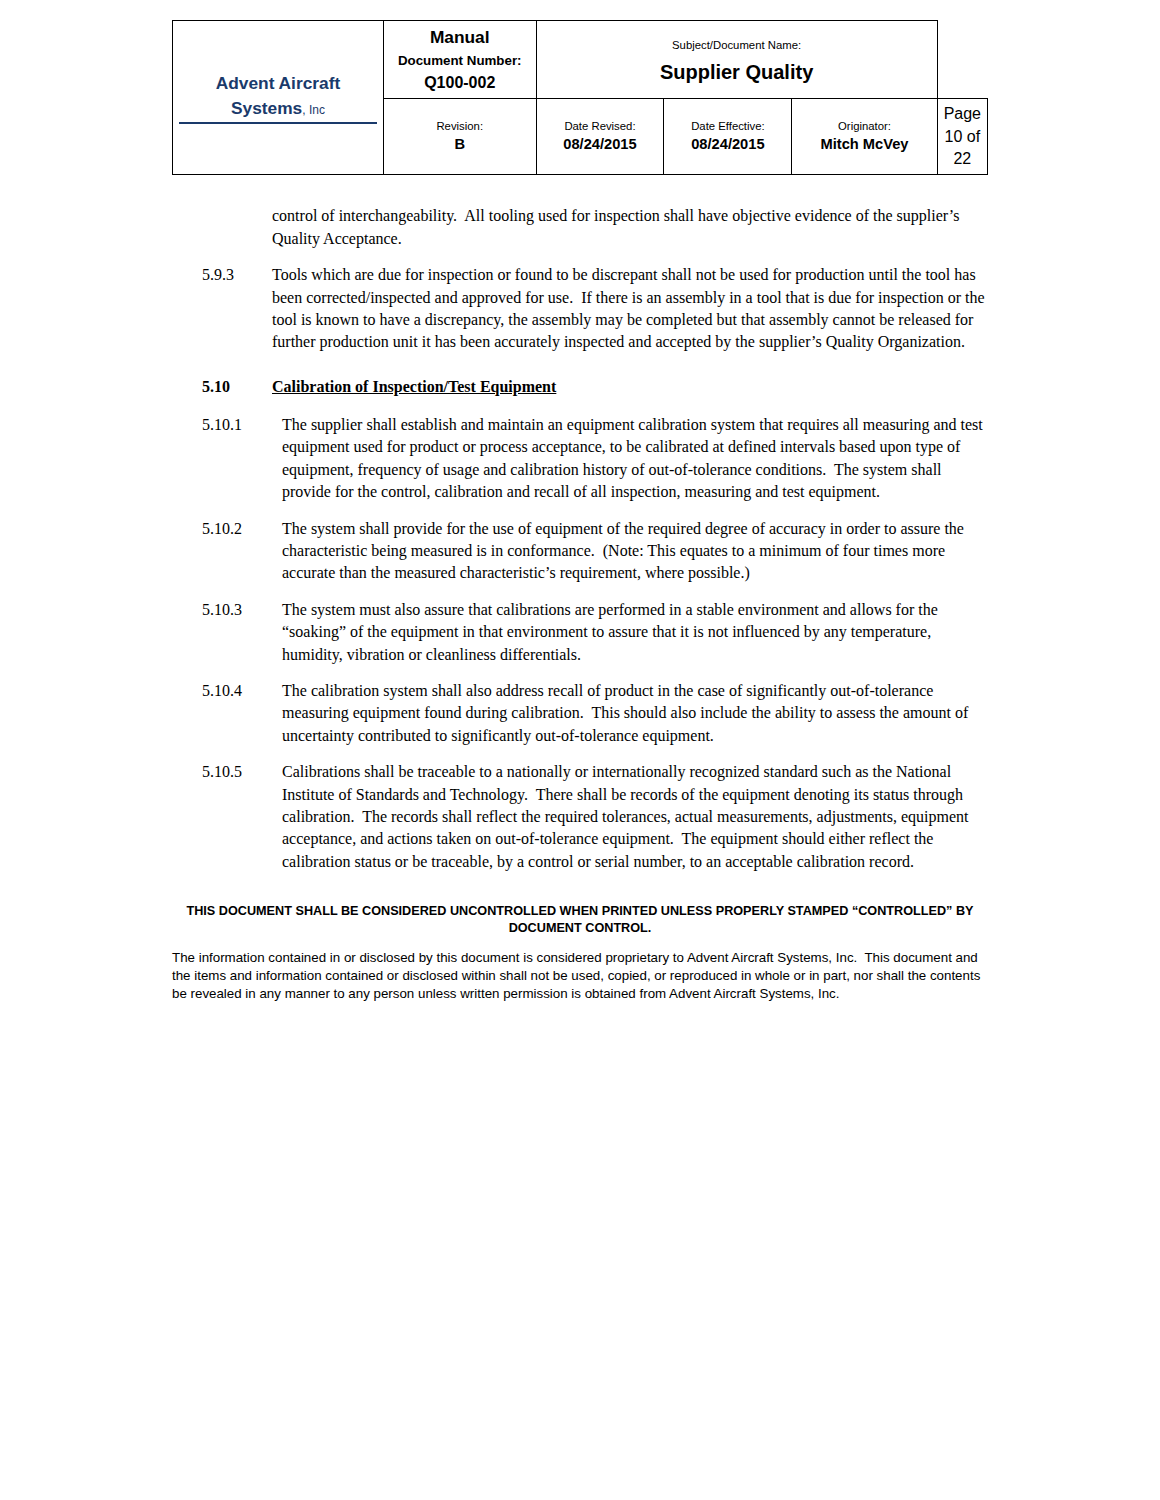| Advent Aircraft Systems , Inc | Manual Document Number: Q100-002 | Subject/Document Name: Supplier Quality |
| Revision: B | Date Revised: 08/24/2015 | Date Effective: 08/24/2015 | Originator: Mitch McVey | Page 10 of 22 |
control of interchangeability. All tooling used for inspection shall have objective evidence of the supplier’s Quality Acceptance.
5.9.3
Tools which are due for inspection or found to be discrepant shall not be used for production until the tool has been corrected/inspected and approved for use. If there is an assembly in a tool that is due for inspection or the tool is known to have a discrepancy, the assembly may be completed but that assembly cannot be released for further production unit it has been accurately inspected and accepted by the supplier’s Quality Organization.
5.10
Calibration of Inspection/Test Equipment
5.10.1
The supplier shall establish and maintain an equipment calibration system that requires all measuring and test equipment used for product or process acceptance, to be calibrated at defined intervals based upon type of equipment, frequency of usage and calibration history of out-of-tolerance conditions. The system shall provide for the control, calibration and recall of all inspection, measuring and test equipment.
5.10.2
The system shall provide for the use of equipment of the required degree of accuracy in order to assure the characteristic being measured is in conformance. (Note: This equates to a minimum of four times more accurate than the measured characteristic’s requirement, where possible.)
5.10.3
The system must also assure that calibrations are performed in a stable environment and allows for the “soaking” of the equipment in that environment to assure that it is not influenced by any temperature, humidity, vibration or cleanliness differentials.
5.10.4
The calibration system shall also address recall of product in the case of significantly out-of-tolerance measuring equipment found during calibration. This should also include the ability to assess the amount of uncertainty contributed to significantly out-of-tolerance equipment.
5.10.5
Calibrations shall be traceable to a nationally or internationally recognized standard such as the National Institute of Standards and Technology. There shall be records of the equipment denoting its status through calibration. The records shall reflect the required tolerances, actual measurements, adjustments, equipment acceptance, and actions taken on out-of-tolerance equipment. The equipment should either reflect the calibration status or be traceable, by a control or serial number, to an acceptable calibration record.
THIS DOCUMENT SHALL BE CONSIDERED UNCONTROLLED WHEN PRINTED UNLESS PROPERLY STAMPED “CONTROLLED” BY DOCUMENT CONTROL.
The information contained in or disclosed by this document is considered proprietary to Advent Aircraft Systems, Inc. This document and the items and information contained or disclosed within shall not be used, copied, or reproduced in whole or in part, nor shall the contents be revealed in any manner to any person unless written permission is obtained from Advent Aircraft Systems, Inc.